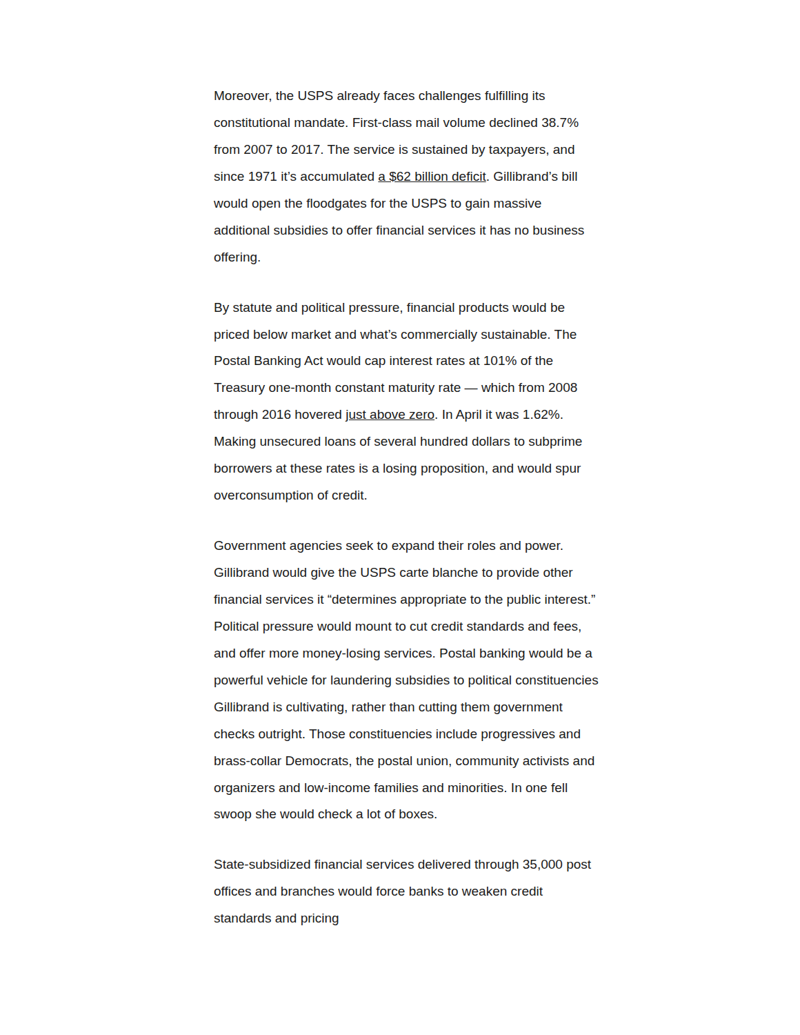Moreover, the USPS already faces challenges fulfilling its constitutional mandate. First-class mail volume declined 38.7% from 2007 to 2017. The service is sustained by taxpayers, and since 1971 it’s accumulated a $62 billion deficit. Gillibrand’s bill would open the floodgates for the USPS to gain massive additional subsidies to offer financial services it has no business offering.
By statute and political pressure, financial products would be priced below market and what’s commercially sustainable. The Postal Banking Act would cap interest rates at 101% of the Treasury one-month constant maturity rate — which from 2008 through 2016 hovered just above zero. In April it was 1.62%. Making unsecured loans of several hundred dollars to subprime borrowers at these rates is a losing proposition, and would spur overconsumption of credit.
Government agencies seek to expand their roles and power. Gillibrand would give the USPS carte blanche to provide other financial services it “determines appropriate to the public interest.” Political pressure would mount to cut credit standards and fees, and offer more money-losing services. Postal banking would be a powerful vehicle for laundering subsidies to political constituencies Gillibrand is cultivating, rather than cutting them government checks outright. Those constituencies include progressives and brass-collar Democrats, the postal union, community activists and organizers and low-income families and minorities. In one fell swoop she would check a lot of boxes.
State-subsidized financial services delivered through 35,000 post offices and branches would force banks to weaken credit standards and pricing